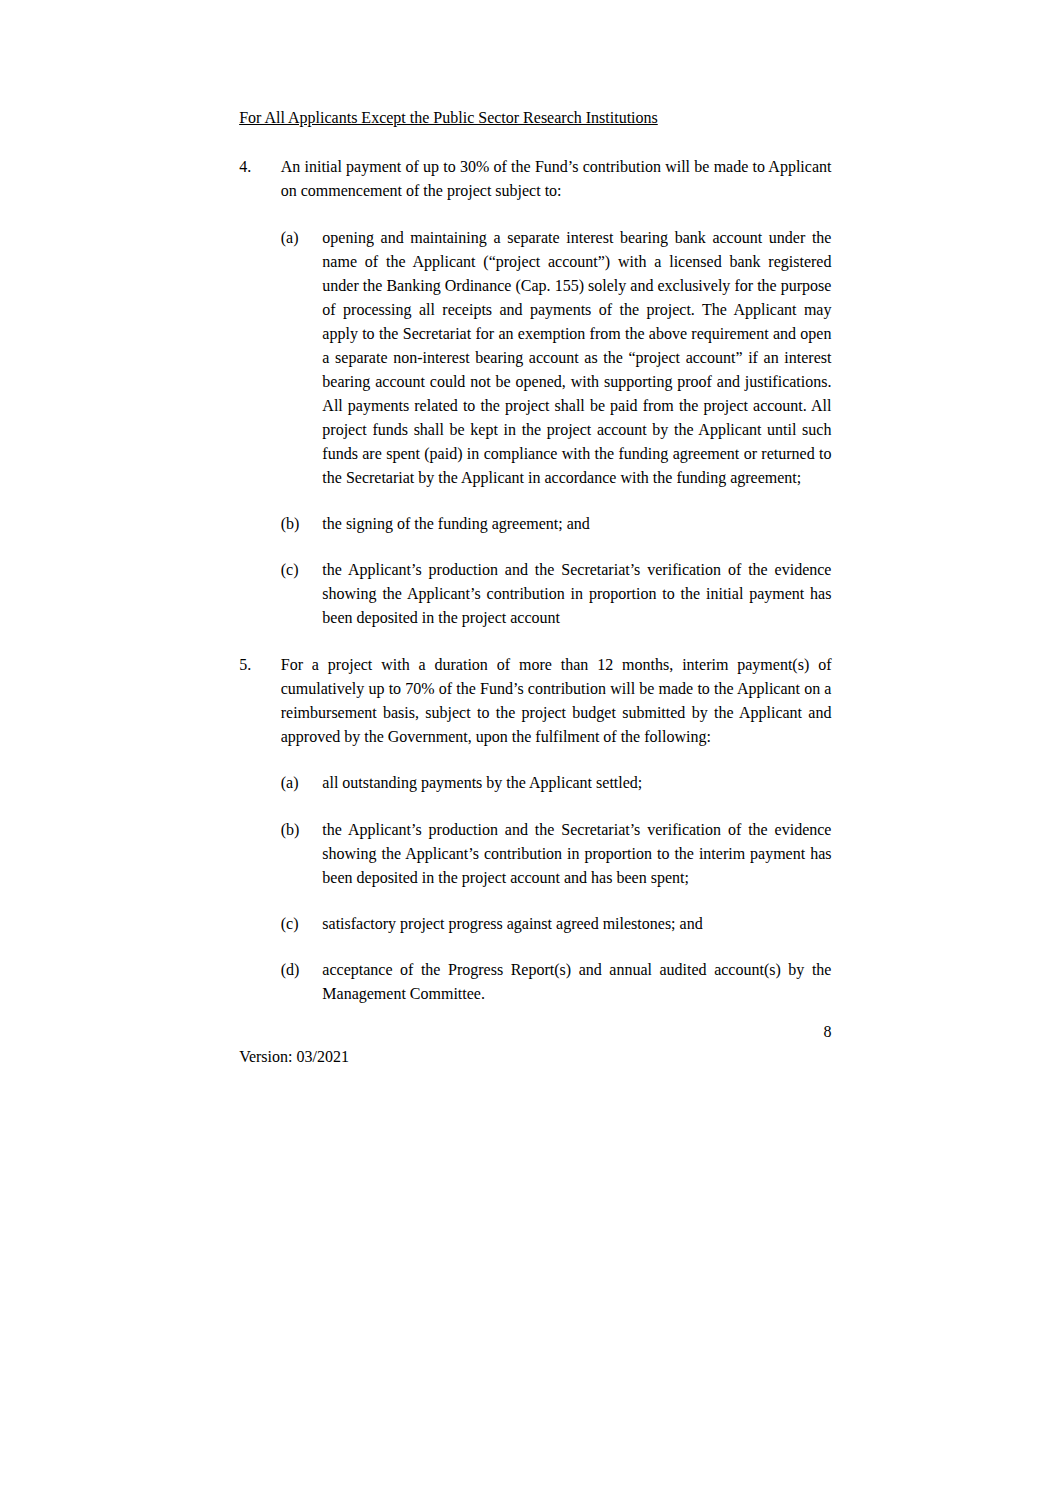For All Applicants Except the Public Sector Research Institutions
4.
An initial payment of up to 30% of the Fund’s contribution will be made to Applicant on commencement of the project subject to:
(a)
opening and maintaining a separate interest bearing bank account under the name of the Applicant (“project account”) with a licensed bank registered under the Banking Ordinance (Cap. 155) solely and exclusively for the purpose of processing all receipts and payments of the project. The Applicant may apply to the Secretariat for an exemption from the above requirement and open a separate non-interest bearing account as the “project account” if an interest bearing account could not be opened, with supporting proof and justifications. All payments related to the project shall be paid from the project account. All project funds shall be kept in the project account by the Applicant until such funds are spent (paid) in compliance with the funding agreement or returned to the Secretariat by the Applicant in accordance with the funding agreement;
(b)
the signing of the funding agreement; and
(c)
the Applicant’s production and the Secretariat’s verification of the evidence showing the Applicant’s contribution in proportion to the initial payment has been deposited in the project account
5.
For a project with a duration of more than 12 months, interim payment(s) of cumulatively up to 70% of the Fund’s contribution will be made to the Applicant on a reimbursement basis, subject to the project budget submitted by the Applicant and approved by the Government, upon the fulfilment of the following:
(a)
all outstanding payments by the Applicant settled;
(b)
the Applicant’s production and the Secretariat’s verification of the evidence showing the Applicant’s contribution in proportion to the interim payment has been deposited in the project account and has been spent;
(c)
satisfactory project progress against agreed milestones; and
(d)
acceptance of the Progress Report(s) and annual audited account(s) by the Management Committee.
8
Version: 03/2021